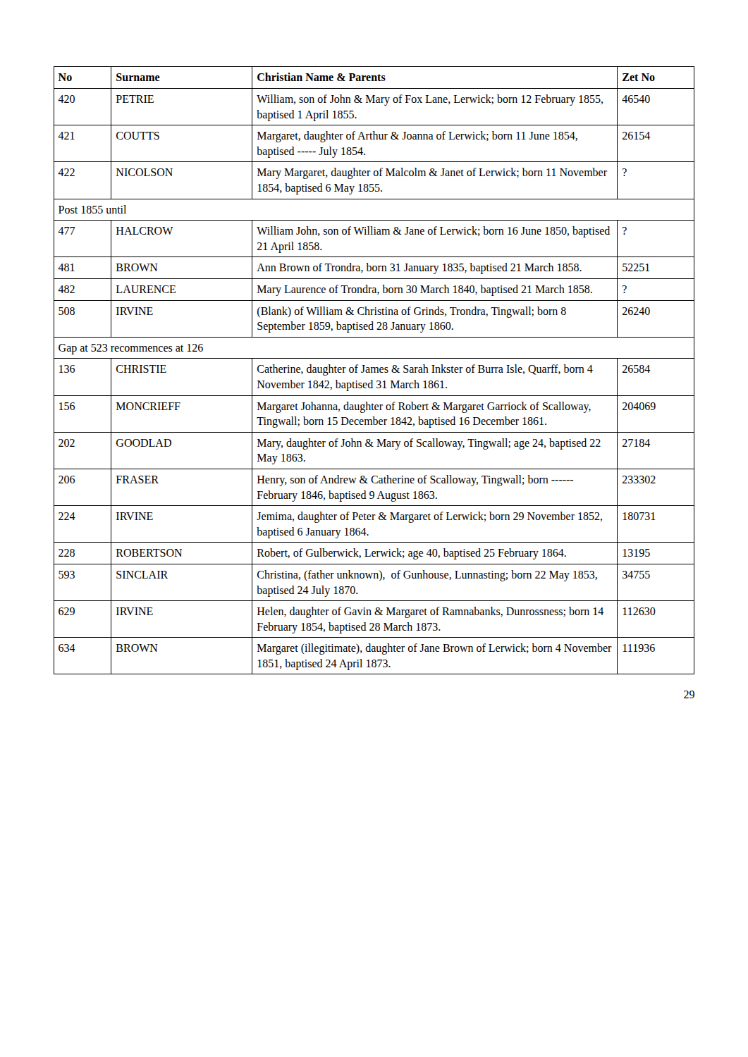| No | Surname | Christian Name & Parents | Zet No |
| --- | --- | --- | --- |
| 420 | PETRIE | William, son of John & Mary of Fox Lane, Lerwick; born 12 February 1855, baptised 1 April 1855. | 46540 |
| 421 | COUTTS | Margaret, daughter of Arthur & Joanna of Lerwick; born 11 June 1854, baptised ----- July 1854. | 26154 |
| 422 | NICOLSON | Mary Margaret, daughter of Malcolm & Janet of Lerwick; born 11 November 1854, baptised 6 May 1855. | ? |
| Post 1855 until |
| 477 | HALCROW | William John, son of William & Jane of Lerwick; born 16 June 1850, baptised 21 April 1858. | ? |
| 481 | BROWN | Ann Brown of Trondra, born 31 January 1835, baptised 21 March 1858. | 52251 |
| 482 | LAURENCE | Mary Laurence of Trondra, born 30 March 1840, baptised 21 March 1858. | ? |
| 508 | IRVINE | (Blank) of William & Christina of Grinds, Trondra, Tingwall; born 8 September 1859, baptised 28 January 1860. | 26240 |
| Gap at 523 recommences at 126 |
| 136 | CHRISTIE | Catherine, daughter of James & Sarah Inkster of Burra Isle, Quarff, born 4 November 1842, baptised 31 March 1861. | 26584 |
| 156 | MONCRIEFF | Margaret Johanna, daughter of Robert & Margaret Garriock of Scalloway, Tingwall; born 15 December 1842, baptised 16 December 1861. | 204069 |
| 202 | GOODLAD | Mary, daughter of John & Mary of Scalloway, Tingwall; age 24, baptised 22 May 1863. | 27184 |
| 206 | FRASER | Henry, son of Andrew & Catherine of Scalloway, Tingwall; born ------ February 1846, baptised 9 August 1863. | 233302 |
| 224 | IRVINE | Jemima, daughter of Peter & Margaret of Lerwick; born 29 November 1852, baptised 6 January 1864. | 180731 |
| 228 | ROBERTSON | Robert, of Gulberwick, Lerwick; age 40, baptised 25 February 1864. | 13195 |
| 593 | SINCLAIR | Christina, (father unknown), of Gunhouse, Lunnasting; born 22 May 1853, baptised 24 July 1870. | 34755 |
| 629 | IRVINE | Helen, daughter of Gavin & Margaret of Ramnabanks, Dunrossness; born 14 February 1854, baptised 28 March 1873. | 112630 |
| 634 | BROWN | Margaret (illegitimate), daughter of Jane Brown of Lerwick; born 4 November 1851, baptised 24 April 1873. | 111936 |
29